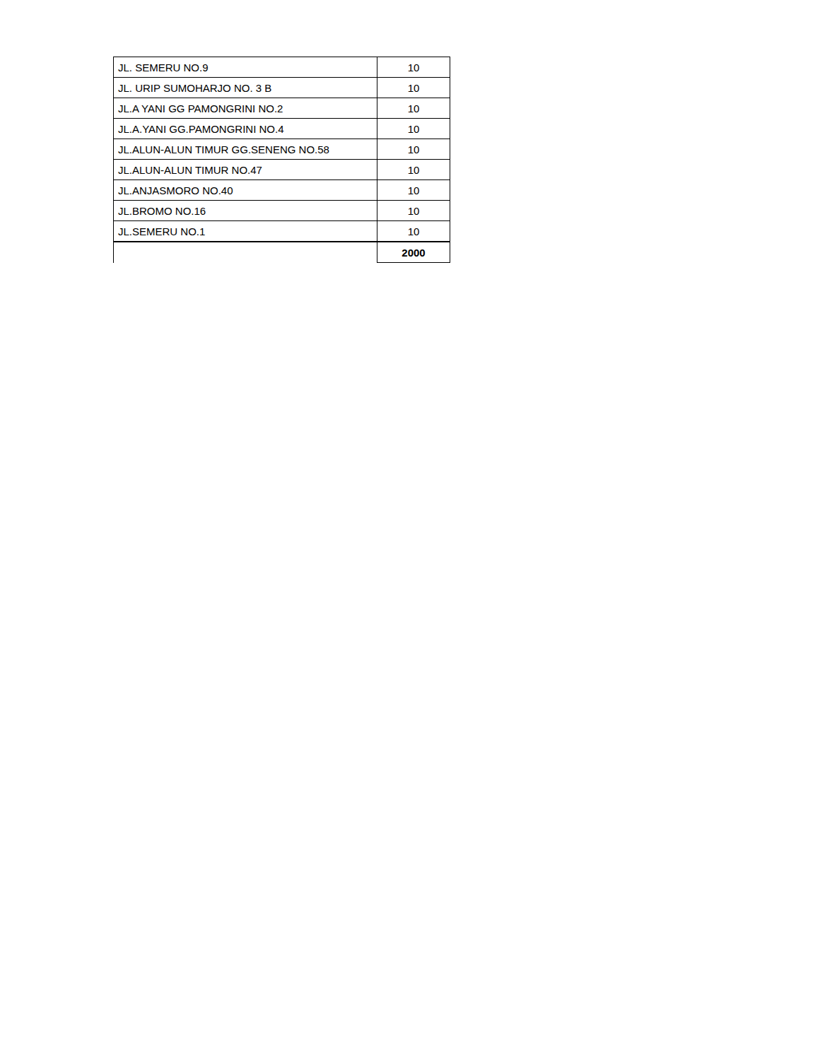| JL. SEMERU NO.9 | 10 |
| JL. URIP SUMOHARJO NO. 3 B | 10 |
| JL.A YANI GG PAMONGRINI NO.2 | 10 |
| JL.A.YANI GG.PAMONGRINI NO.4 | 10 |
| JL.ALUN-ALUN TIMUR GG.SENENG NO.58 | 10 |
| JL.ALUN-ALUN TIMUR NO.47 | 10 |
| JL.ANJASMORO NO.40 | 10 |
| JL.BROMO NO.16 | 10 |
| JL.SEMERU NO.1 | 10 |
| | 2000 |